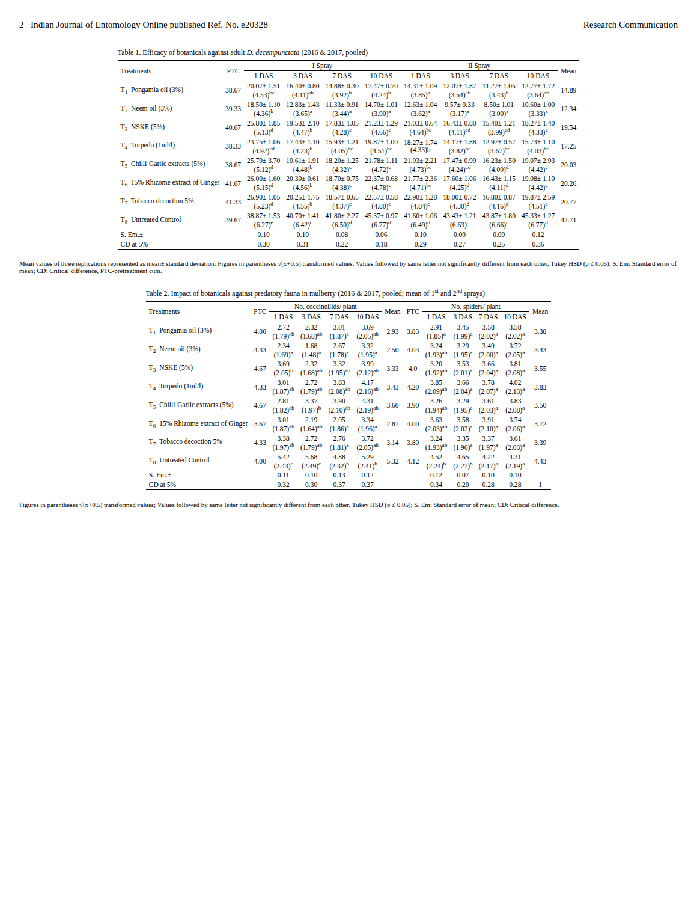2 Indian Journal of Entomology Online published Ref. No. e20328
Research Communication
Table 1. Efficacy of botanicals against adult D. decempunctata (2016 & 2017, pooled)
| Treatments | PTC | I Spray | II Spray | Mean |
| --- | --- | --- | --- | --- |
| 1 DAS | 3 DAS | 7 DAS | 10 DAS | 1 DAS | 3 DAS | 7 DAS | 10 DAS |
| T 1 Pongamia oil (3%) | 38.67 | 20.07± 1.51 (4.53) bc | 16.40± 0.80 (4.11) ab | 14.88± 0.30 (3.92) b | 17.47± 0.70 (4.24) b | 14.31± 1.09 (3.85) a | 12.07± 1.87 (3.54) ab | 11.27± 1.05 (3.43) b | 12.77± 1.72 (3.64) ab | 14.89 |
| T 2 Neem oil (3%) | 39.33 | 18.50± 1.10 (4.36) b | 12.83± 1.43 (3.65) a | 11.33± 0.91 (3.44) a | 14.70± 1.01 (3.90) a | 12.63± 1.04 (3.62) a | 9.57± 0.33 (3.17) a | 8.50± 1.01 (3.00) a | 10.60± 1.00 (3.33) a | 12.34 |
| T 3 NSKE (5%) | 40.67 | 25.80± 1.85 (5.13) d | 19.53± 2.10 (4.47) b | 17.83± 1.05 (4.28) c | 21.23± 1.29 (4.66) c | 21.03± 0.64 (4.64) bc | 16.43± 0.80 (4.11) cd | 15.40± 1.21 (3.99) cd | 18.27± 1.40 (4.33) c | 19.54 |
| T 4 Torpedo (1ml/l) | 38.33 | 23.75± 1.06 (4.92) cd | 17.43± 1.10 (4.23) b | 15.93± 1.21 (4.05) bc | 19.87± 1.00 (4.51) bc | 18.27± 1.74 (4.33)b | 14.17± 1.88 (3.82) bc | 12.97± 0.57 (3.67) bc | 15.73± 1.10 (4.03) bc | 17.25 |
| T 5 Chilli-Garlic extracts (5%) | 38.67 | 25.79± 3.70 (5.12) d | 19.61± 1.91 (4.48) b | 18.20± 1.25 (4.32) c | 21.78± 1.11 (4.72) c | 21.93± 2.21 (4.73) bc | 17.47± 0.99 (4.24) cd | 16.23± 1.50 (4.09) d | 19.07± 2.93 (4.42) c | 20.03 |
| T 6 15% Rhizome extract of Ginger | 41.67 | 26.00± 1.60 (5.15) d | 20.30± 0.61 (4.56) b | 18.70± 0.75 (4.38) c | 22.37± 0.68 (4.78) c | 21.77± 2.36 (4.71) bc | 17.60± 1.06 (4.25) d | 16.43± 1.15 (4.11) d | 19.08± 1.10 (4.42) c | 20.26 |
| T 7 Tobacco decoction 5% | 41.33 | 26.90± 1.05 (5.23) d | 20.25± 1.75 (4.55) b | 18.57± 0.65 (4.37) c | 22.57± 0.58 (4.80) c | 22.90± 1.28 (4.84) c | 18.00± 0.72 (4.30) d | 16.80± 0.87 (4.16) d | 19.87± 2.59 (4.51) c | 20.77 |
| T 8 Untreated Control | 39.67 | 38.87± 1.53 (6.27) e | 40.70± 1.41 (6.42) c | 41.80± 2.27 (6.50) d | 45.37± 0.97 (6.77) d | 41.60± 1.06 (6.49) d | 43.43± 1.21 (6.63) c | 43.87± 1.80 (6.66) c | 45.33± 1.27 (6.77) d | 42.71 |
| S. Em.± | | 0.10 | 0.10 | 0.08 | 0.06 | 0.10 | 0.09 | 0.09 | 0.12 | |
| CD at 5% | | 0.30 | 0.31 | 0.22 | 0.18 | 0.29 | 0.27 | 0.25 | 0.36 | |
Mean values of three replications represented as mean± standard deviation; Figures in parentheses √(x+0.5) transformed values; Values followed by same letter not significantly different from each other, Tukey HSD (p ≤ 0.05); S. Em: Standard error of mean; CD: Critical difference, PTC-pretreatment cum.
Table 2. Impact of botanicals against predatory fauna in mulberry (2016 & 2017, pooled; mean of 1 st and 2 nd sprays)
| Treatments | PTC | No. coccinellids/ plant | Mean | PTC | No. spiders/ plant | Mean |
| --- | --- | --- | --- | --- | --- | --- |
| 1 DAS | 3 DAS | 7 DAS | 10 DAS | 1 DAS | 3 DAS | 7 DAS | 10 DAS |
| T 1 Pongamia oil (3%) | 4.00 | 2.72 (1.79) ab | 2.32 (1.68) ab | 3.01 (1.87) a | 3.69 (2.05) ab | 2.93 | 3.83 | 2.91 (1.85) a | 3.45 (1.99) a | 3.58 (2.02) a | 3.58 (2.02) a | 3.38 |
| T 2 Neem oil (3%) | 4.33 | 2.34 (1.69) a | 1.68 (1.48) a | 2.67 (1.78) a | 3.32 (1.95) a | 2.50 | 4.03 | 3.24 (1.93) ab | 3.29 (1.95) a | 3.49 (2.00) a | 3.72 (2.05) a | 3.43 |
| T 3 NSKE (5%) | 4.67 | 3.69 (2.05) b | 2.32 (1.68) ab | 3.32 (1.95) ab | 3.99 (2.12) ab | 3.33 | 4.0 | 3.20 (1.92) ab | 3.53 (2.01) a | 3.66 (2.04) a | 3.81 (2.08) a | 3.55 |
| T 4 Torpedo (1ml/l) | 4.33 | 3.01 (1.87) ab | 2.72 (1.79) ab | 3.83 (2.08) ab | 4.17 (2.16) ab | 3.43 | 4.20 | 3.85 (2.09) ab | 3.66 (2.04) a | 3.78 (2.07) a | 4.02 (2.13) a | 3.83 |
| T 5 Chilli-Garlic extracts (5%) | 4.67 | 2.81 (1.82) ab | 3.37 (1.97) b | 3.90 (2.10) ab | 4.31 (2.19) ab | 3.60 | 3.90 | 3.26 (1.94) ab | 3.29 (1.95) a | 3.61 (2.03) a | 3.83 (2.08) a | 3.50 |
| T 6 15% Rhizome extract of Ginger | 3.67 | 3.01 (1.87) ab | 2.19 (1.64) ab | 2.95 (1.86) a | 3.34 (1.96) a | 2.87 | 4.00 | 3.63 (2.03) ab | 3.58 (2.02) a | 3.91 (2.10) a | 3.74 (2.06) a | 3.72 |
| T 7 Tobacco decoction 5% | 4.33 | 3.38 (1.97) ab | 2.72 (1.79) ab | 2.76 (1.81) a | 3.72 (2.05) ab | 3.14 | 3.80 | 3.24 (1.93) ab | 3.35 (1.96) a | 3.37 (1.97) a | 3.61 (2.03) a | 3.39 |
| T 8 Untreated Control | 4.00 | 5.42 (2.43) c | 5.68 (2.49) c | 4.88 (2.32) b | 5.29 (2.41) b | 5.32 | 4.12 | 4.52 (2.24) b | 4.65 (2.27) b | 4.22 (2.17) a | 4.31 (2.19) a | 4.43 |
| S. Em.± | | 0.11 | 0.10 | 0.13 | 0.12 | | | 0.12 | 0.07 | 0.10 | 0.10 | |
| CD at 5% | | 0.32 | 0.30 | 0.37 | 0.37 | | | 0.34 | 0.20 | 0.28 | 0.28 | 1 |
Figures in parentheses √(x+0.5) transformed values; Values followed by same letter not significantly different from each other, Tukey HSD (p ≤ 0.05); S. Em: Standard error of mean; CD: Critical difference.